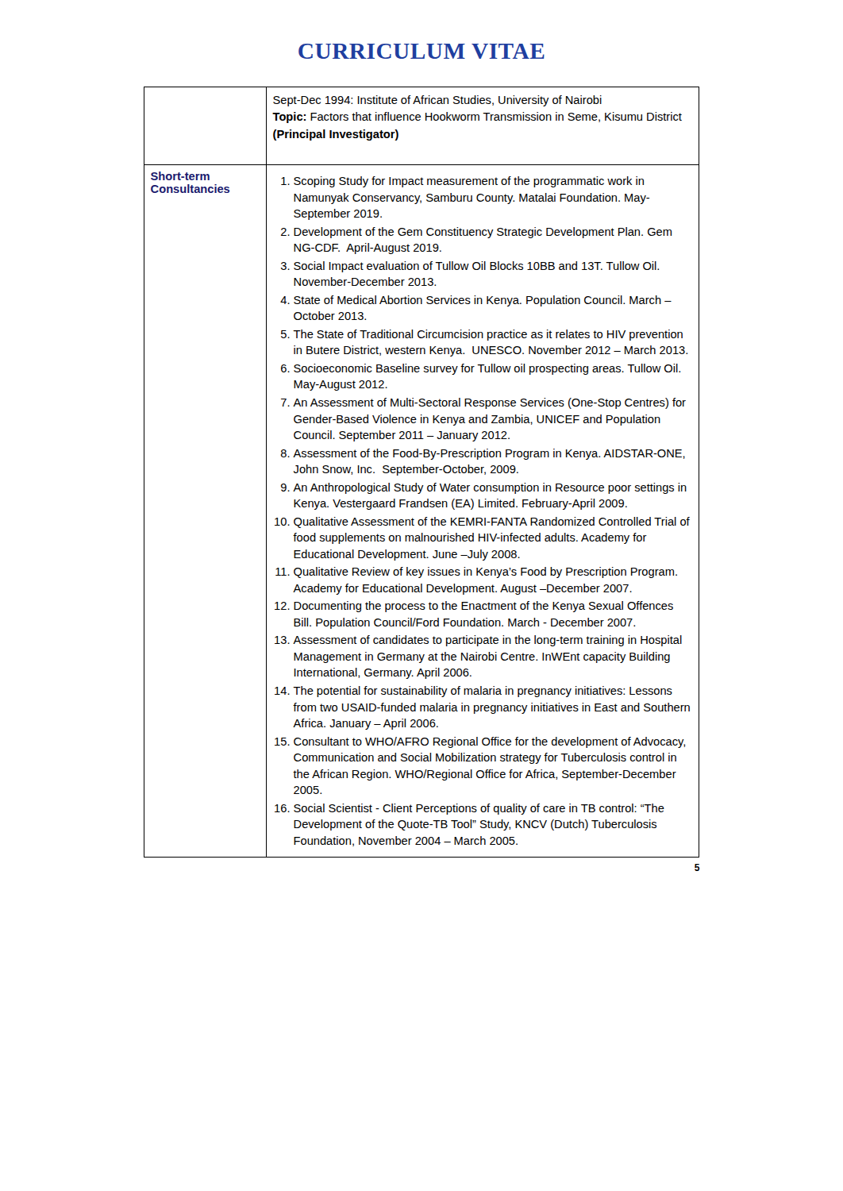CURRICULUM VITAE
| | Sept-Dec 1994: Institute of African Studies, University of Nairobi Topic: Factors that influence Hookworm Transmission in Seme, Kisumu District (Principal Investigator) |
| Short-term Consultancies | Scoping Study for Impact measurement of the programmatic work in Namunyak Conservancy, Samburu County. Matalai Foundation. May-September 2019. Development of the Gem Constituency Strategic Development Plan. Gem NG-CDF. April-August 2019. Social Impact evaluation of Tullow Oil Blocks 10BB and 13T. Tullow Oil. November-December 2013. State of Medical Abortion Services in Kenya. Population Council. March –October 2013. The State of Traditional Circumcision practice as it relates to HIV prevention in Butere District, western Kenya. UNESCO. November 2012 – March 2013. Socioeconomic Baseline survey for Tullow oil prospecting areas. Tullow Oil. May-August 2012. An Assessment of Multi-Sectoral Response Services (One-Stop Centres) for Gender-Based Violence in Kenya and Zambia, UNICEF and Population Council. September 2011 – January 2012. Assessment of the Food-By-Prescription Program in Kenya. AIDSTAR-ONE, John Snow, Inc. September-October, 2009. An Anthropological Study of Water consumption in Resource poor settings in Kenya. Vestergaard Frandsen (EA) Limited. February-April 2009. Qualitative Assessment of the KEMRI-FANTA Randomized Controlled Trial of food supplements on malnourished HIV-infected adults. Academy for Educational Development. June –July 2008. Qualitative Review of key issues in Kenya’s Food by Prescription Program. Academy for Educational Development. August –December 2007. Documenting the process to the Enactment of the Kenya Sexual Offences Bill. Population Council/Ford Foundation. March - December 2007. Assessment of candidates to participate in the long-term training in Hospital Management in Germany at the Nairobi Centre. InWEnt capacity Building International, Germany. April 2006. The potential for sustainability of malaria in pregnancy initiatives: Lessons from two USAID-funded malaria in pregnancy initiatives in East and Southern Africa. January – April 2006. Consultant to WHO/AFRO Regional Office for the development of Advocacy, Communication and Social Mobilization strategy for Tuberculosis control in the African Region. WHO/Regional Office for Africa, September-December 2005. Social Scientist - Client Perceptions of quality of care in TB control: “The Development of the Quote-TB Tool” Study, KNCV (Dutch) Tuberculosis Foundation, November 2004 – March 2005. |
5